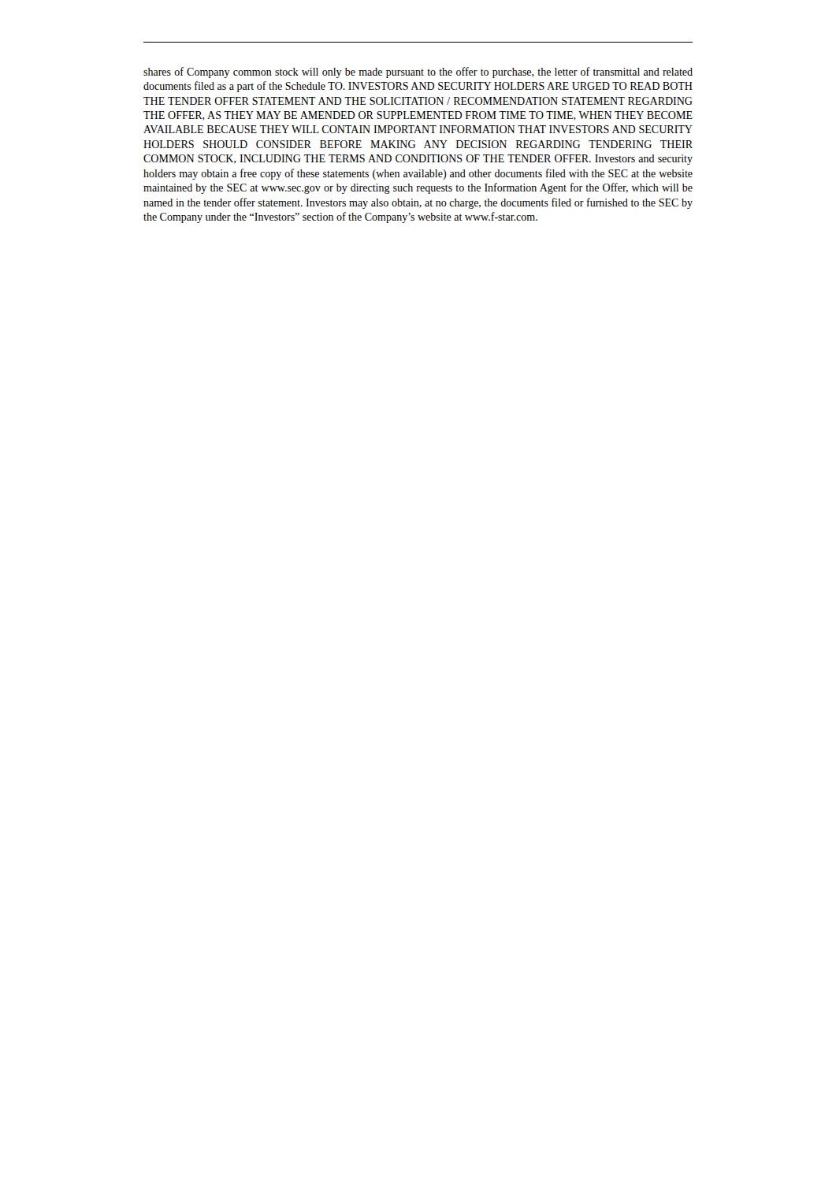shares of Company common stock will only be made pursuant to the offer to purchase, the letter of transmittal and related documents filed as a part of the Schedule TO. INVESTORS AND SECURITY HOLDERS ARE URGED TO READ BOTH THE TENDER OFFER STATEMENT AND THE SOLICITATION / RECOMMENDATION STATEMENT REGARDING THE OFFER, AS THEY MAY BE AMENDED OR SUPPLEMENTED FROM TIME TO TIME, WHEN THEY BECOME AVAILABLE BECAUSE THEY WILL CONTAIN IMPORTANT INFORMATION THAT INVESTORS AND SECURITY HOLDERS SHOULD CONSIDER BEFORE MAKING ANY DECISION REGARDING TENDERING THEIR COMMON STOCK, INCLUDING THE TERMS AND CONDITIONS OF THE TENDER OFFER. Investors and security holders may obtain a free copy of these statements (when available) and other documents filed with the SEC at the website maintained by the SEC at www.sec.gov or by directing such requests to the Information Agent for the Offer, which will be named in the tender offer statement. Investors may also obtain, at no charge, the documents filed or furnished to the SEC by the Company under the “Investors” section of the Company’s website at www.f-star.com.